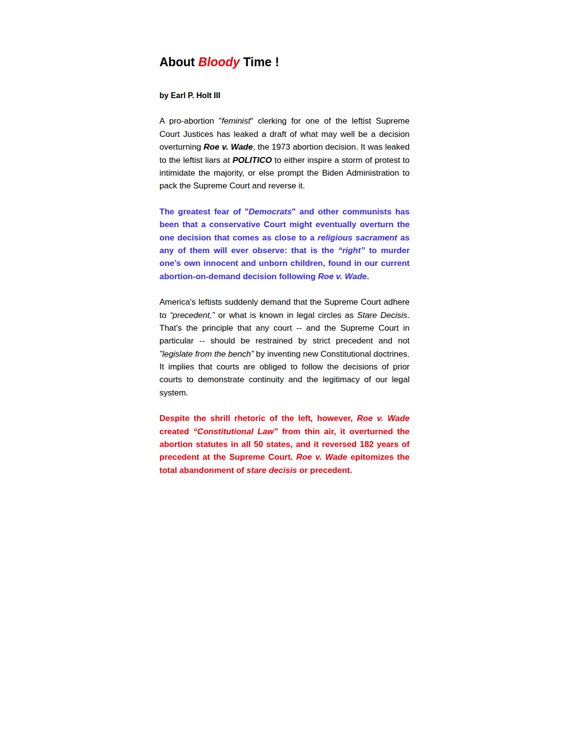About Bloody Time !
by Earl P. Holt III
A pro-abortion "feminist" clerking for one of the leftist Supreme Court Justices has leaked a draft of what may well be a decision overturning Roe v. Wade, the 1973 abortion decision. It was leaked to the leftist liars at POLITICO to either inspire a storm of protest to intimidate the majority, or else prompt the Biden Administration to pack the Supreme Court and reverse it.
The greatest fear of "Democrats" and other communists has been that a conservative Court might eventually overturn the one decision that comes as close to a religious sacrament as any of them will ever observe: that is the “right” to murder one’s own innocent and unborn children, found in our current abortion-on-demand decision following Roe v. Wade.
America's leftists suddenly demand that the Supreme Court adhere to “precedent,” or what is known in legal circles as Stare Decisis. That's the principle that any court -- and the Supreme Court in particular -- should be restrained by strict precedent and not ”legislate from the bench” by inventing new Constitutional doctrines. It implies that courts are obliged to follow the decisions of prior courts to demonstrate continuity and the legitimacy of our legal system.
Despite the shrill rhetoric of the left, however, Roe v. Wade created “Constitutional Law” from thin air, it overturned the abortion statutes in all 50 states, and it reversed 182 years of precedent at the Supreme Court. Roe v. Wade epitomizes the total abandonment of stare decisis or precedent.